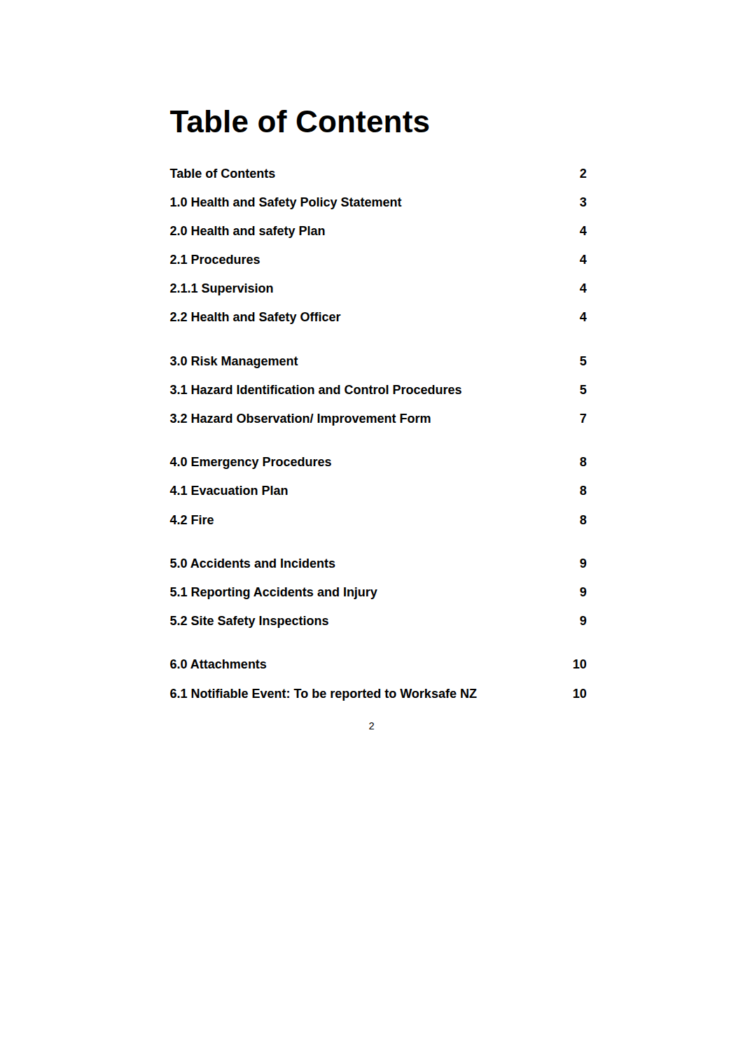Table of Contents
| Table of Contents | 2 |
| 1.0 Health and Safety Policy Statement | 3 |
| 2.0 Health and safety Plan | 4 |
| 2.1 Procedures | 4 |
| 2.1.1 Supervision | 4 |
| 2.2 Health and Safety Officer | 4 |
| 3.0 Risk Management | 5 |
| 3.1 Hazard Identification and Control Procedures | 5 |
| 3.2 Hazard Observation/ Improvement Form | 7 |
| 4.0 Emergency Procedures | 8 |
| 4.1 Evacuation Plan | 8 |
| 4.2 Fire | 8 |
| 5.0 Accidents and Incidents | 9 |
| 5.1 Reporting Accidents and Injury | 9 |
| 5.2 Site Safety Inspections | 9 |
| 6.0 Attachments | 10 |
| 6.1 Notifiable Event: To be reported to Worksafe NZ | 10 |
2